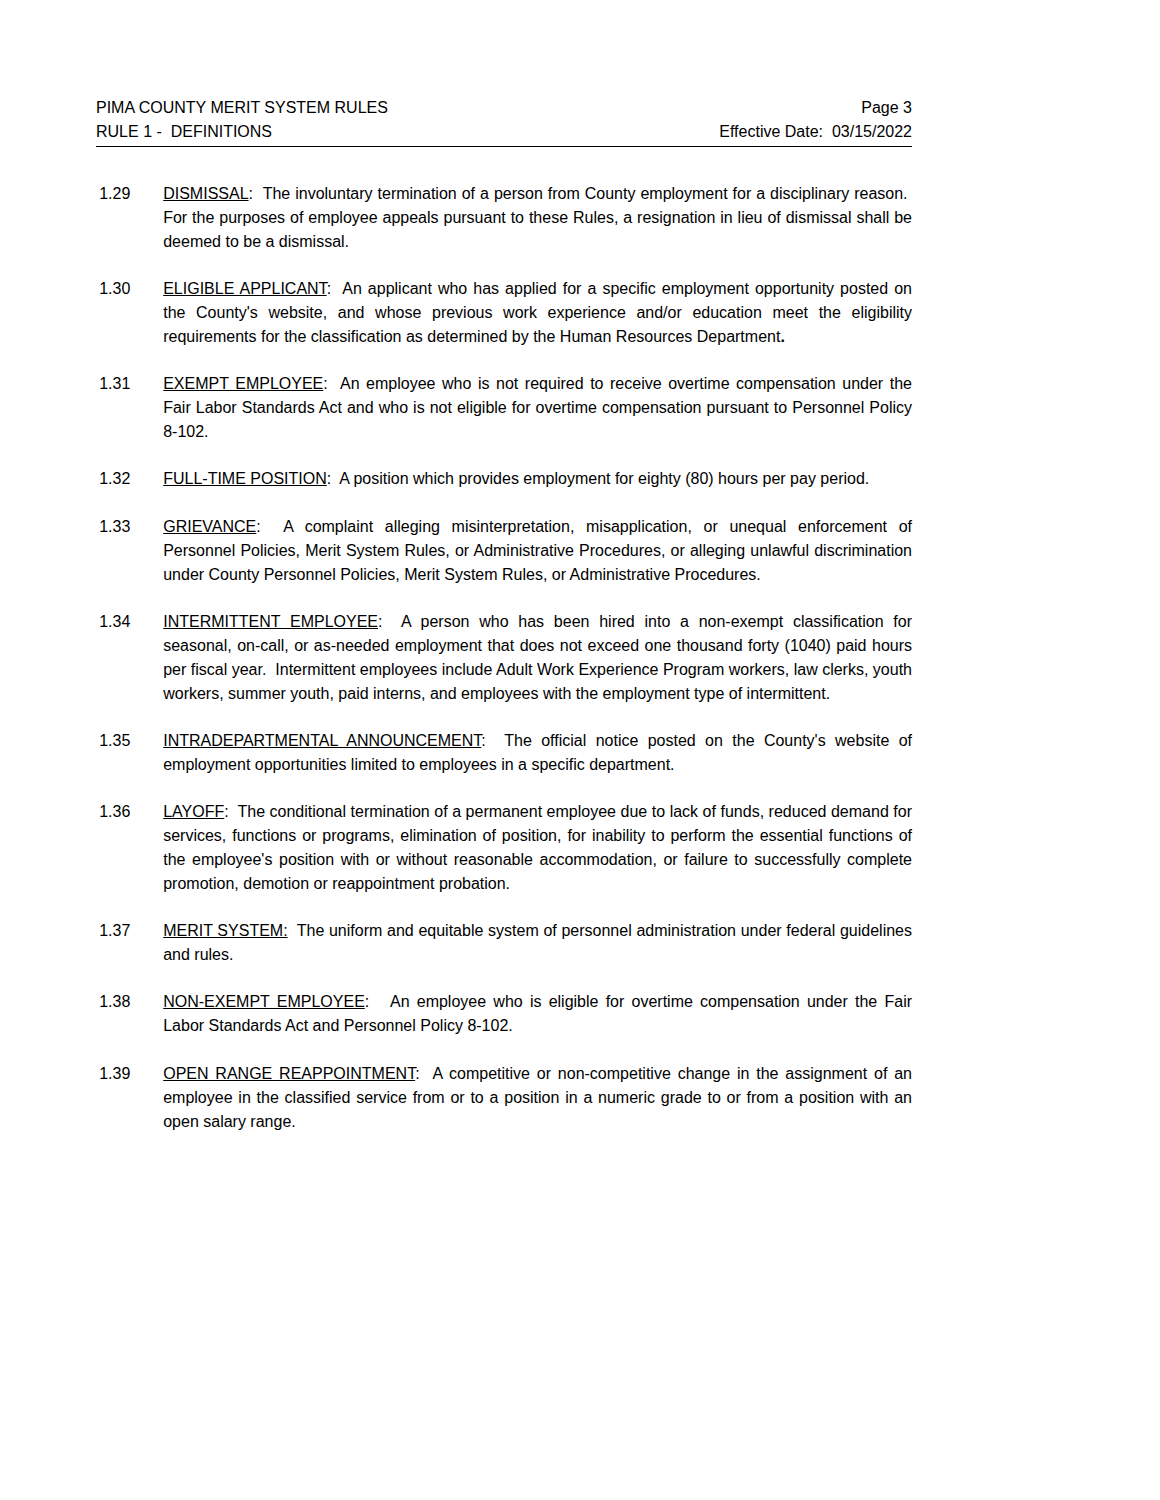PIMA COUNTY MERIT SYSTEM RULES
Page 3
RULE 1 - DEFINITIONS
Effective Date: 03/15/2022
1.29
DISMISSAL: The involuntary termination of a person from County employment for a disciplinary reason. For the purposes of employee appeals pursuant to these Rules, a resignation in lieu of dismissal shall be deemed to be a dismissal.
1.30
ELIGIBLE APPLICANT: An applicant who has applied for a specific employment opportunity posted on the County's website, and whose previous work experience and/or education meet the eligibility requirements for the classification as determined by the Human Resources Department.
1.31
EXEMPT EMPLOYEE: An employee who is not required to receive overtime compensation under the Fair Labor Standards Act and who is not eligible for overtime compensation pursuant to Personnel Policy 8-102.
1.32
FULL-TIME POSITION: A position which provides employment for eighty (80) hours per pay period.
1.33
GRIEVANCE: A complaint alleging misinterpretation, misapplication, or unequal enforcement of Personnel Policies, Merit System Rules, or Administrative Procedures, or alleging unlawful discrimination under County Personnel Policies, Merit System Rules, or Administrative Procedures.
1.34
INTERMITTENT EMPLOYEE: A person who has been hired into a non-exempt classification for seasonal, on-call, or as-needed employment that does not exceed one thousand forty (1040) paid hours per fiscal year. Intermittent employees include Adult Work Experience Program workers, law clerks, youth workers, summer youth, paid interns, and employees with the employment type of intermittent.
1.35
INTRADEPARTMENTAL ANNOUNCEMENT: The official notice posted on the County's website of employment opportunities limited to employees in a specific department.
1.36
LAYOFF: The conditional termination of a permanent employee due to lack of funds, reduced demand for services, functions or programs, elimination of position, for inability to perform the essential functions of the employee's position with or without reasonable accommodation, or failure to successfully complete promotion, demotion or reappointment probation.
1.37
MERIT SYSTEM: The uniform and equitable system of personnel administration under federal guidelines and rules.
1.38
NON-EXEMPT EMPLOYEE: An employee who is eligible for overtime compensation under the Fair Labor Standards Act and Personnel Policy 8-102.
1.39
OPEN RANGE REAPPOINTMENT: A competitive or non-competitive change in the assignment of an employee in the classified service from or to a position in a numeric grade to or from a position with an open salary range.